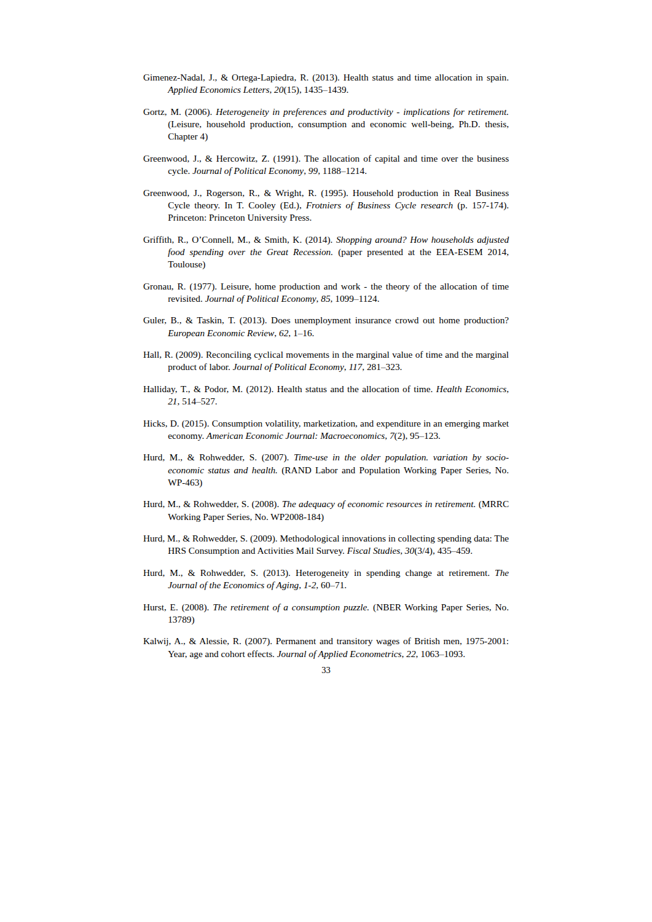Gimenez-Nadal, J., & Ortega-Lapiedra, R. (2013). Health status and time allocation in spain. Applied Economics Letters, 20(15), 1435–1439.
Gortz, M. (2006). Heterogeneity in preferences and productivity - implications for retirement. (Leisure, household production, consumption and economic well-being, Ph.D. thesis, Chapter 4)
Greenwood, J., & Hercowitz, Z. (1991). The allocation of capital and time over the business cycle. Journal of Political Economy, 99, 1188–1214.
Greenwood, J., Rogerson, R., & Wright, R. (1995). Household production in Real Business Cycle theory. In T. Cooley (Ed.), Frotniers of Business Cycle research (p. 157-174). Princeton: Princeton University Press.
Griffith, R., O’Connell, M., & Smith, K. (2014). Shopping around? How households adjusted food spending over the Great Recession. (paper presented at the EEA-ESEM 2014, Toulouse)
Gronau, R. (1977). Leisure, home production and work - the theory of the allocation of time revisited. Journal of Political Economy, 85, 1099–1124.
Guler, B., & Taskin, T. (2013). Does unemployment insurance crowd out home production? European Economic Review, 62, 1–16.
Hall, R. (2009). Reconciling cyclical movements in the marginal value of time and the marginal product of labor. Journal of Political Economy, 117, 281–323.
Halliday, T., & Podor, M. (2012). Health status and the allocation of time. Health Economics, 21, 514–527.
Hicks, D. (2015). Consumption volatility, marketization, and expenditure in an emerging market economy. American Economic Journal: Macroeconomics, 7(2), 95–123.
Hurd, M., & Rohwedder, S. (2007). Time-use in the older population. variation by socio-economic status and health. (RAND Labor and Population Working Paper Series, No. WP-463)
Hurd, M., & Rohwedder, S. (2008). The adequacy of economic resources in retirement. (MRRC Working Paper Series, No. WP2008-184)
Hurd, M., & Rohwedder, S. (2009). Methodological innovations in collecting spending data: The HRS Consumption and Activities Mail Survey. Fiscal Studies, 30(3/4), 435–459.
Hurd, M., & Rohwedder, S. (2013). Heterogeneity in spending change at retirement. The Journal of the Economics of Aging, 1-2, 60–71.
Hurst, E. (2008). The retirement of a consumption puzzle. (NBER Working Paper Series, No. 13789)
Kalwij, A., & Alessie, R. (2007). Permanent and transitory wages of British men, 1975-2001: Year, age and cohort effects. Journal of Applied Econometrics, 22, 1063–1093.
33